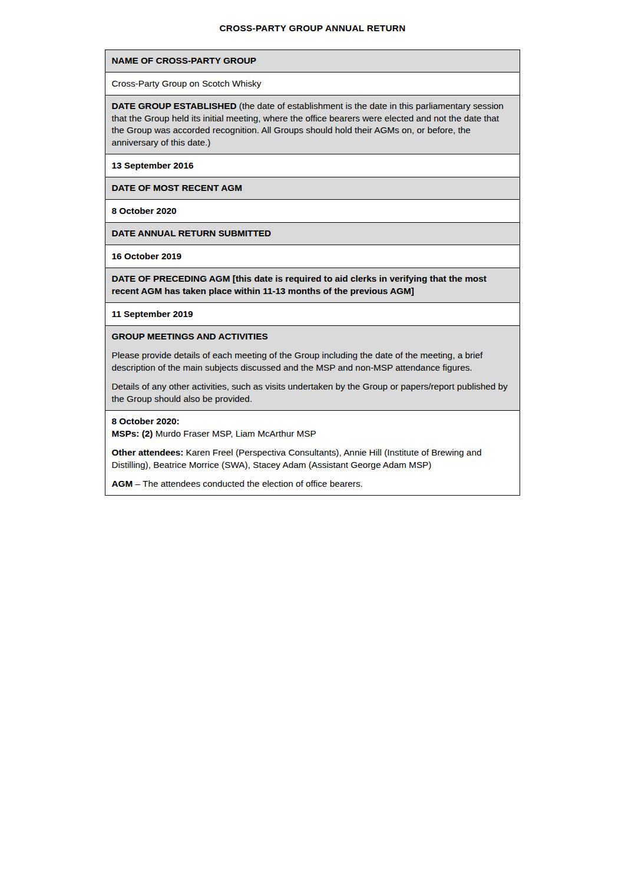CROSS-PARTY GROUP ANNUAL RETURN
| NAME OF CROSS-PARTY GROUP |
| Cross-Party Group on Scotch Whisky |
| DATE GROUP ESTABLISHED (the date of establishment is the date in this parliamentary session that the Group held its initial meeting, where the office bearers were elected and not the date that the Group was accorded recognition. All Groups should hold their AGMs on, or before, the anniversary of this date.) |
| 13 September 2016 |
| DATE OF MOST RECENT AGM |
| 8 October 2020 |
| DATE ANNUAL RETURN SUBMITTED |
| 16 October 2019 |
| DATE OF PRECEDING AGM [this date is required to aid clerks in verifying that the most recent AGM has taken place within 11-13 months of the previous AGM] |
| 11 September 2019 |
| GROUP MEETINGS AND ACTIVITIES Please provide details of each meeting of the Group including the date of the meeting, a brief description of the main subjects discussed and the MSP and non-MSP attendance figures. Details of any other activities, such as visits undertaken by the Group or papers/report published by the Group should also be provided. |
| 8 October 2020: MSPs: (2) Murdo Fraser MSP, Liam McArthur MSP Other attendees: Karen Freel (Perspectiva Consultants), Annie Hill (Institute of Brewing and Distilling), Beatrice Morrice (SWA), Stacey Adam (Assistant George Adam MSP) AGM – The attendees conducted the election of office bearers. |